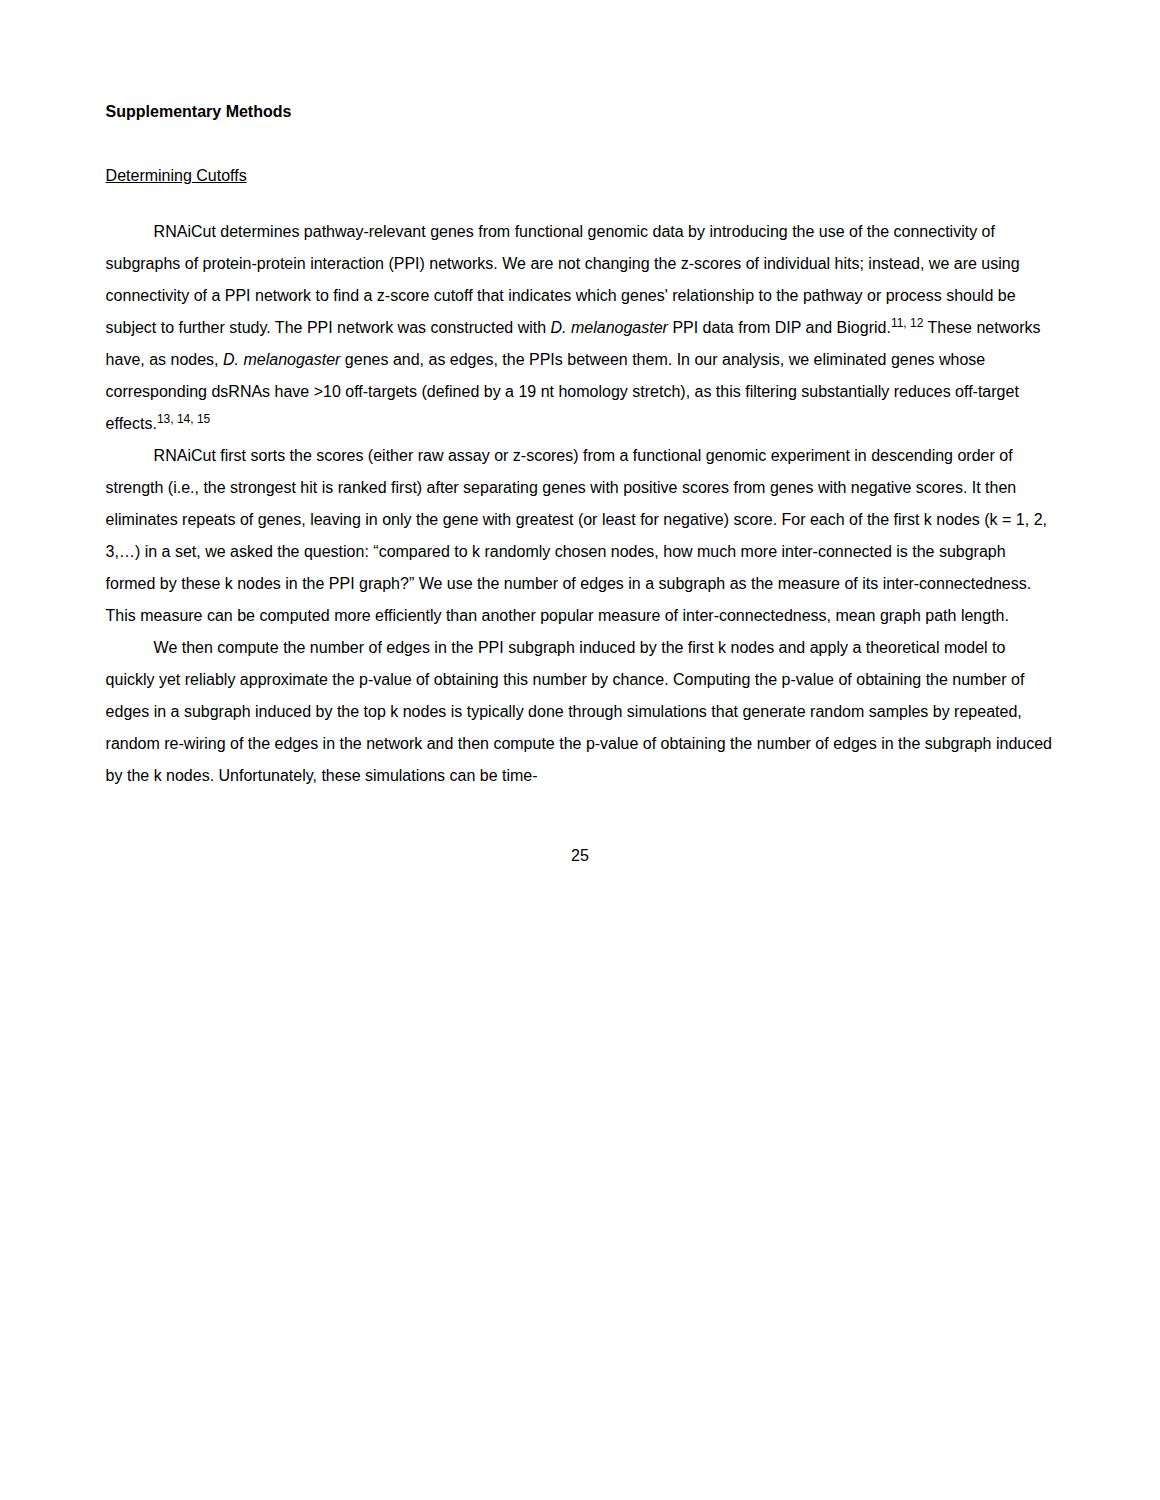Supplementary Methods
Determining Cutoffs
RNAiCut determines pathway-relevant genes from functional genomic data by introducing the use of the connectivity of subgraphs of protein-protein interaction (PPI) networks. We are not changing the z-scores of individual hits; instead, we are using connectivity of a PPI network to find a z-score cutoff that indicates which genes' relationship to the pathway or process should be subject to further study. The PPI network was constructed with D. melanogaster PPI data from DIP and Biogrid.11, 12 These networks have, as nodes, D. melanogaster genes and, as edges, the PPIs between them. In our analysis, we eliminated genes whose corresponding dsRNAs have >10 off-targets (defined by a 19 nt homology stretch), as this filtering substantially reduces off-target effects.13, 14, 15
RNAiCut first sorts the scores (either raw assay or z-scores) from a functional genomic experiment in descending order of strength (i.e., the strongest hit is ranked first) after separating genes with positive scores from genes with negative scores. It then eliminates repeats of genes, leaving in only the gene with greatest (or least for negative) score. For each of the first k nodes (k = 1, 2, 3,…) in a set, we asked the question: “compared to k randomly chosen nodes, how much more inter-connected is the subgraph formed by these k nodes in the PPI graph?” We use the number of edges in a subgraph as the measure of its inter-connectedness. This measure can be computed more efficiently than another popular measure of inter-connectedness, mean graph path length.
We then compute the number of edges in the PPI subgraph induced by the first k nodes and apply a theoretical model to quickly yet reliably approximate the p-value of obtaining this number by chance. Computing the p-value of obtaining the number of edges in a subgraph induced by the top k nodes is typically done through simulations that generate random samples by repeated, random re-wiring of the edges in the network and then compute the p-value of obtaining the number of edges in the subgraph induced by the k nodes. Unfortunately, these simulations can be time-
25